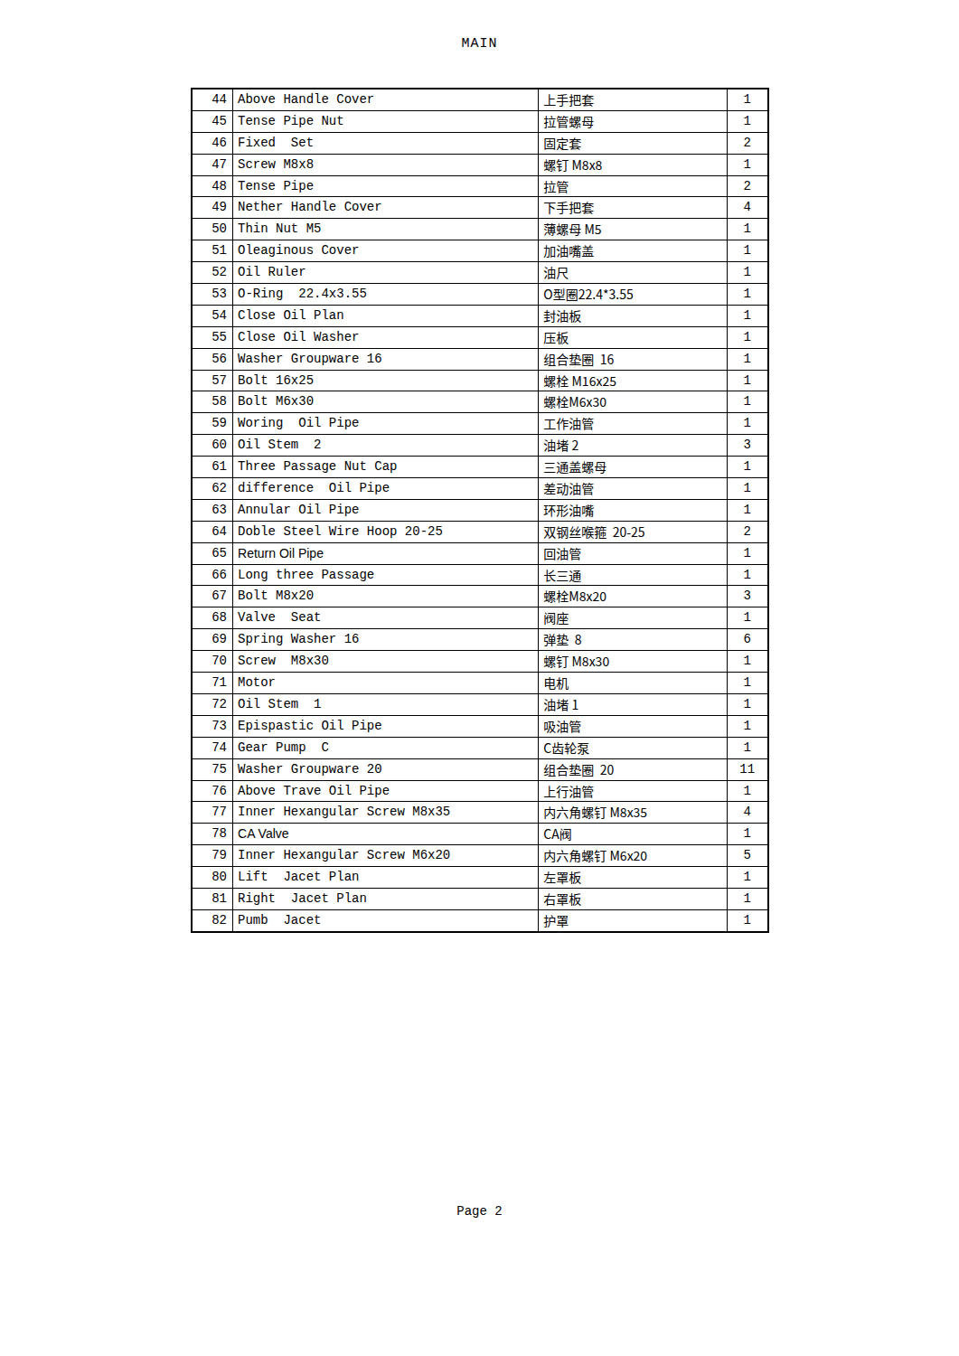MAIN
| 44 | Above Handle Cover | 上手把套 | 1 |
| 45 | Tense Pipe Nut | 拉管螺母 | 1 |
| 46 | Fixed Set | 固定套 | 2 |
| 47 | Screw M8x8 | 螺钉 M8x8 | 1 |
| 48 | Tense Pipe | 拉管 | 2 |
| 49 | Nether Handle Cover | 下手把套 | 4 |
| 50 | Thin Nut M5 | 薄螺母 M5 | 1 |
| 51 | Oleaginous Cover | 加油嘴盖 | 1 |
| 52 | Oil Ruler | 油尺 | 1 |
| 53 | O-Ring 22.4x3.55 | O型圈22.4*3.55 | 1 |
| 54 | Close Oil Plan | 封油板 | 1 |
| 55 | Close Oil Washer | 压板 | 1 |
| 56 | Washer Groupware 16 | 组合垫圈 16 | 1 |
| 57 | Bolt 16x25 | 螺栓 M16x25 | 1 |
| 58 | Bolt M6x30 | 螺栓M6x30 | 1 |
| 59 | Woring Oil Pipe | 工作油管 | 1 |
| 60 | Oil Stem 2 | 油堵 2 | 3 |
| 61 | Three Passage Nut Cap | 三通盖螺母 | 1 |
| 62 | difference Oil Pipe | 差动油管 | 1 |
| 63 | Annular Oil Pipe | 环形油嘴 | 1 |
| 64 | Doble Steel Wire Hoop 20-25 | 双钢丝喉箍 20-25 | 2 |
| 65 | Return Oil Pipe | 回油管 | 1 |
| 66 | Long three Passage | 长三通 | 1 |
| 67 | Bolt M8x20 | 螺栓M8x20 | 3 |
| 68 | Valve Seat | 阀座 | 1 |
| 69 | Spring Washer 16 | 弹垫 8 | 6 |
| 70 | Screw M8x30 | 螺钉 M8x30 | 1 |
| 71 | Motor | 电机 | 1 |
| 72 | Oil Stem 1 | 油堵 1 | 1 |
| 73 | Epispastic Oil Pipe | 吸油管 | 1 |
| 74 | Gear Pump C | C齿轮泵 | 1 |
| 75 | Washer Groupware 20 | 组合垫圈 20 | 11 |
| 76 | Above Trave Oil Pipe | 上行油管 | 1 |
| 77 | Inner Hexangular Screw M8x35 | 内六角螺钉 M8x35 | 4 |
| 78 | CA Valve | CA阀 | 1 |
| 79 | Inner Hexangular Screw M6x20 | 内六角螺钉 M6x20 | 5 |
| 80 | Lift Jacet Plan | 左罩板 | 1 |
| 81 | Right Jacet Plan | 右罩板 | 1 |
| 82 | Pumb Jacet | 护罩 | 1 |
Page 2